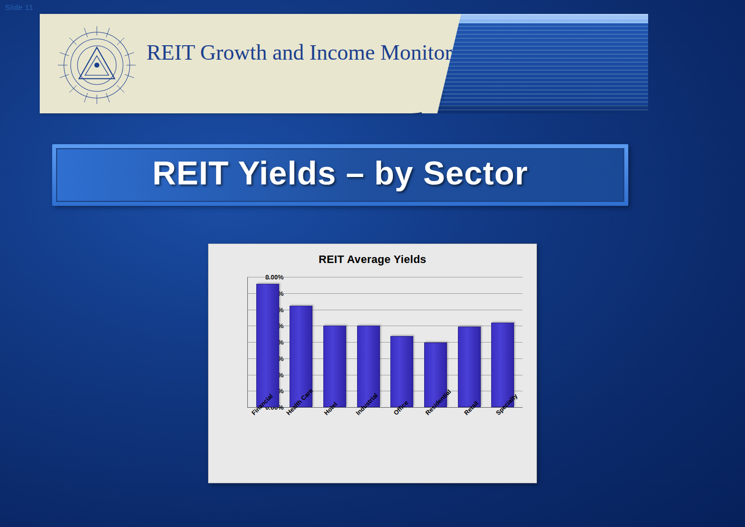Slide 11
REIT Growth and Income Monitor
REIT Yields – by Sector
REIT Average Yields
8.00% 7.00% 6.00% 5.00% 4.00% 3.00% 2.00% 1.00% 0.00%
Financial Health Care Hotel Industrial Office Residential Retail Specialty